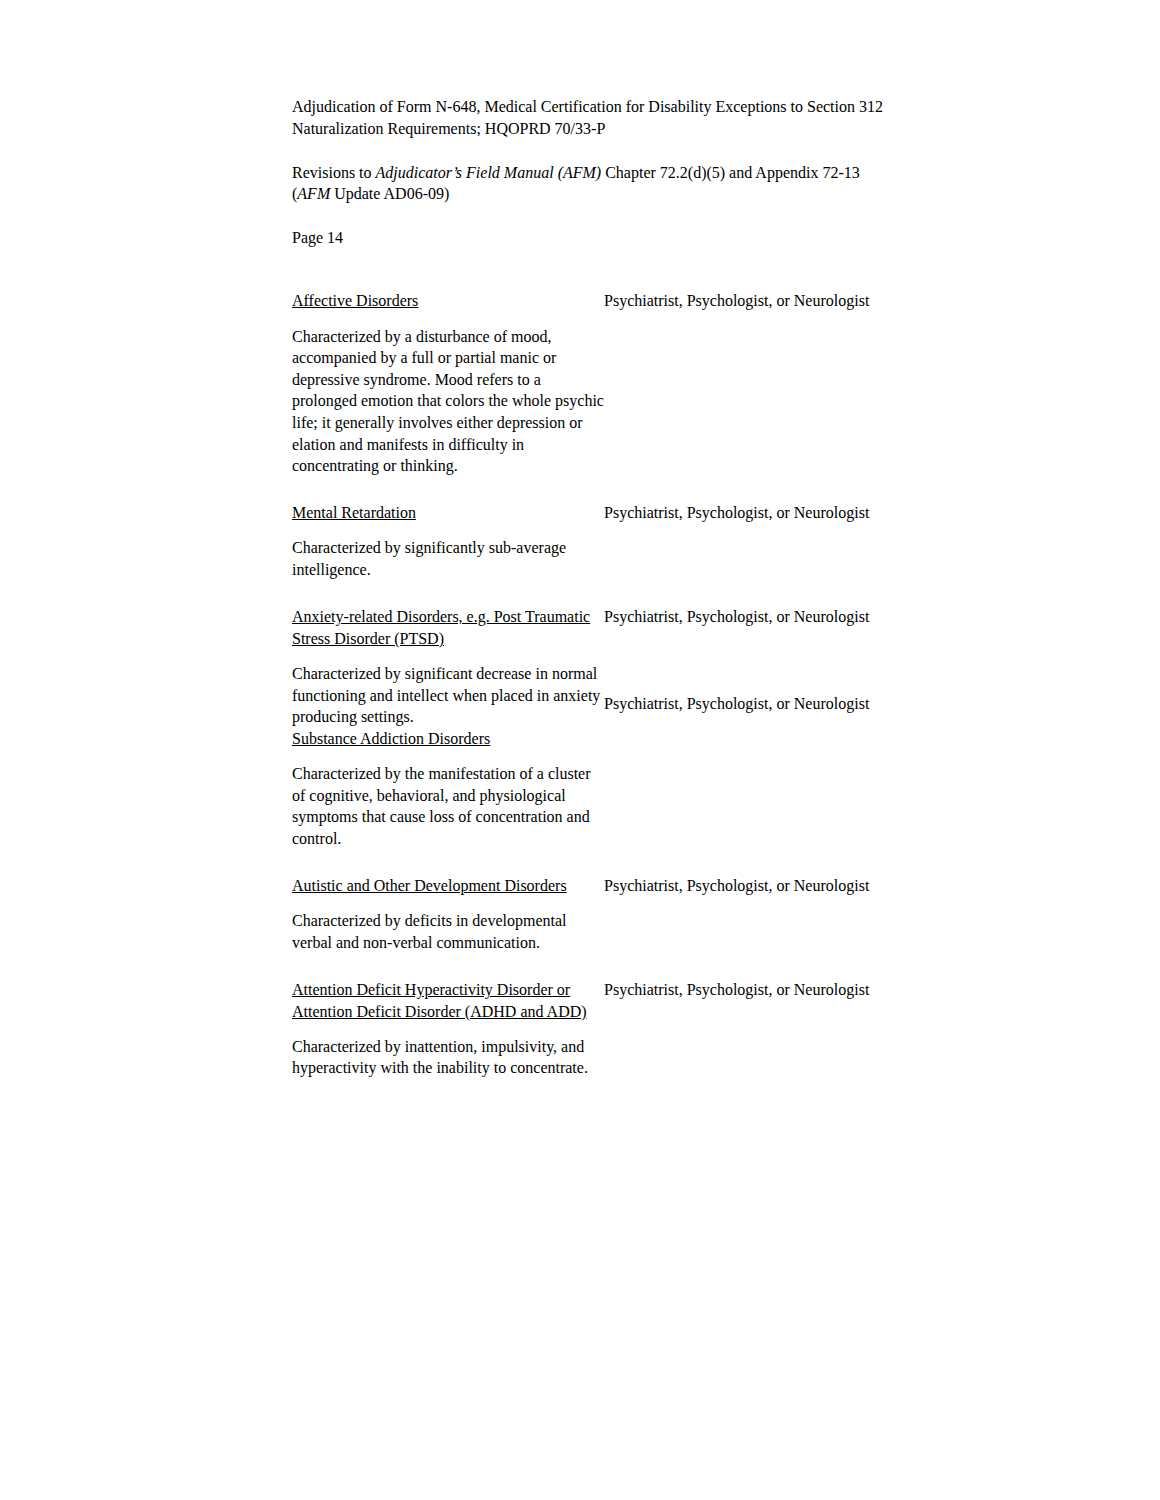Adjudication of Form N-648, Medical Certification for Disability Exceptions to Section 312 Naturalization Requirements; HQOPRD 70/33-P
Revisions to Adjudicator’s Field Manual (AFM) Chapter 72.2(d)(5) and Appendix 72-13
(AFM Update AD06-09)
Page 14
| Affective Disorders Characterized by a disturbance of mood, accompanied by a full or partial manic or depressive syndrome. Mood refers to a prolonged emotion that colors the whole psychic life; it generally involves either depression or elation and manifests in difficulty in concentrating or thinking. | Psychiatrist, Psychologist, or Neurologist |
| Mental Retardation Characterized by significantly sub-average intelligence. | Psychiatrist, Psychologist, or Neurologist |
| Anxiety-related Disorders, e.g. Post Traumatic Stress Disorder (PTSD) Characterized by significant decrease in normal functioning and intellect when placed in anxiety producing settings. Substance Addiction Disorders Characterized by the manifestation of a cluster of cognitive, behavioral, and physiological symptoms that cause loss of concentration and control. | Psychiatrist, Psychologist, or Neurologist Psychiatrist, Psychologist, or Neurologist |
| Autistic and Other Development Disorders Characterized by deficits in developmental verbal and non-verbal communication. | Psychiatrist, Psychologist, or Neurologist |
| Attention Deficit Hyperactivity Disorder or Attention Deficit Disorder (ADHD and ADD) Characterized by inattention, impulsivity, and hyperactivity with the inability to concentrate. | Psychiatrist, Psychologist, or Neurologist |